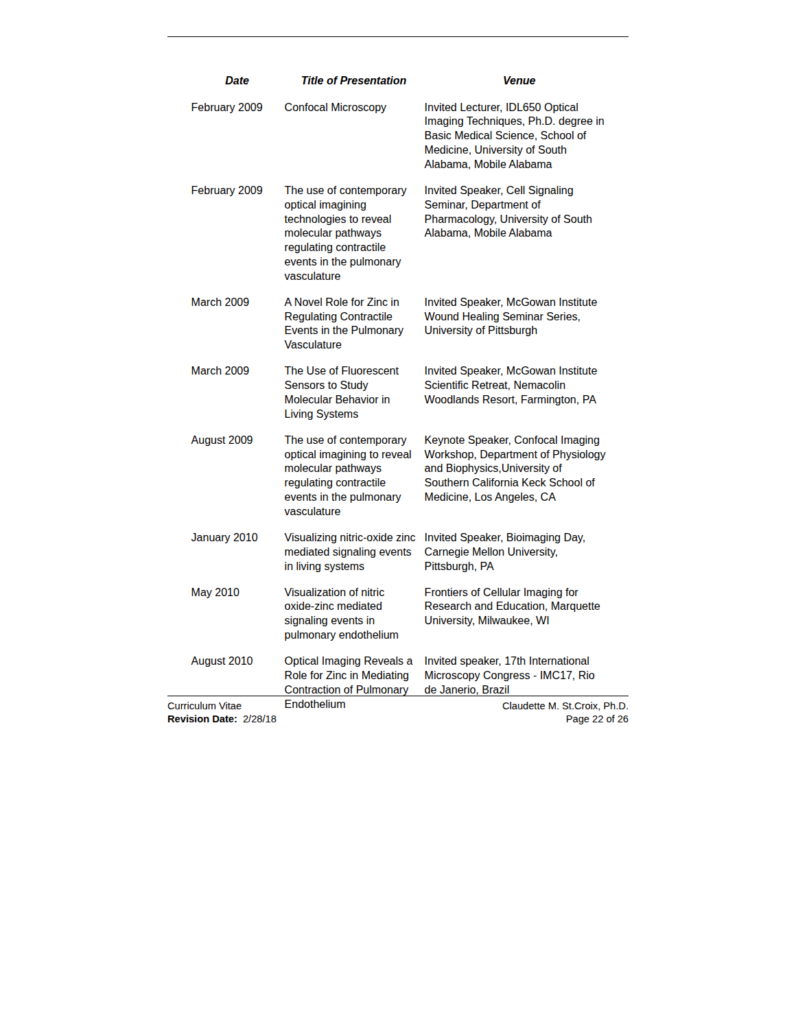| Date | Title of Presentation | Venue |
| --- | --- | --- |
| February 2009 | Confocal Microscopy | Invited Lecturer, IDL650 Optical Imaging Techniques, Ph.D. degree in Basic Medical Science, School of Medicine, University of South Alabama, Mobile Alabama |
| February 2009 | The use of contemporary optical imagining technologies to reveal molecular pathways regulating contractile events in the pulmonary vasculature | Invited Speaker, Cell Signaling Seminar, Department of Pharmacology, University of South Alabama, Mobile Alabama |
| March 2009 | A Novel Role for Zinc in Regulating Contractile Events in the Pulmonary Vasculature | Invited Speaker, McGowan Institute Wound Healing Seminar Series, University of Pittsburgh |
| March 2009 | The Use of Fluorescent Sensors to Study Molecular Behavior in Living Systems | Invited Speaker, McGowan Institute Scientific Retreat, Nemacolin Woodlands Resort, Farmington, PA |
| August 2009 | The use of contemporary optical imagining to reveal molecular pathways regulating contractile events in the pulmonary vasculature | Keynote Speaker, Confocal Imaging Workshop, Department of Physiology and Biophysics,University of Southern California Keck School of Medicine, Los Angeles, CA |
| January 2010 | Visualizing nitric-oxide zinc mediated signaling events in living systems | Invited Speaker, Bioimaging Day, Carnegie Mellon University, Pittsburgh, PA |
| May 2010 | Visualization of nitric oxide-zinc mediated signaling events in pulmonary endothelium | Frontiers of Cellular Imaging for Research and Education, Marquette University, Milwaukee, WI |
| August 2010 | Optical Imaging Reveals a Role for Zinc in Mediating Contraction of Pulmonary Endothelium | Invited speaker, 17th International Microscopy Congress - IMC17, Rio de Janerio, Brazil |
Curriculum Vitae
Claudette M. St.Croix, Ph.D.
Revision Date: 2/28/18
Page 22 of 26